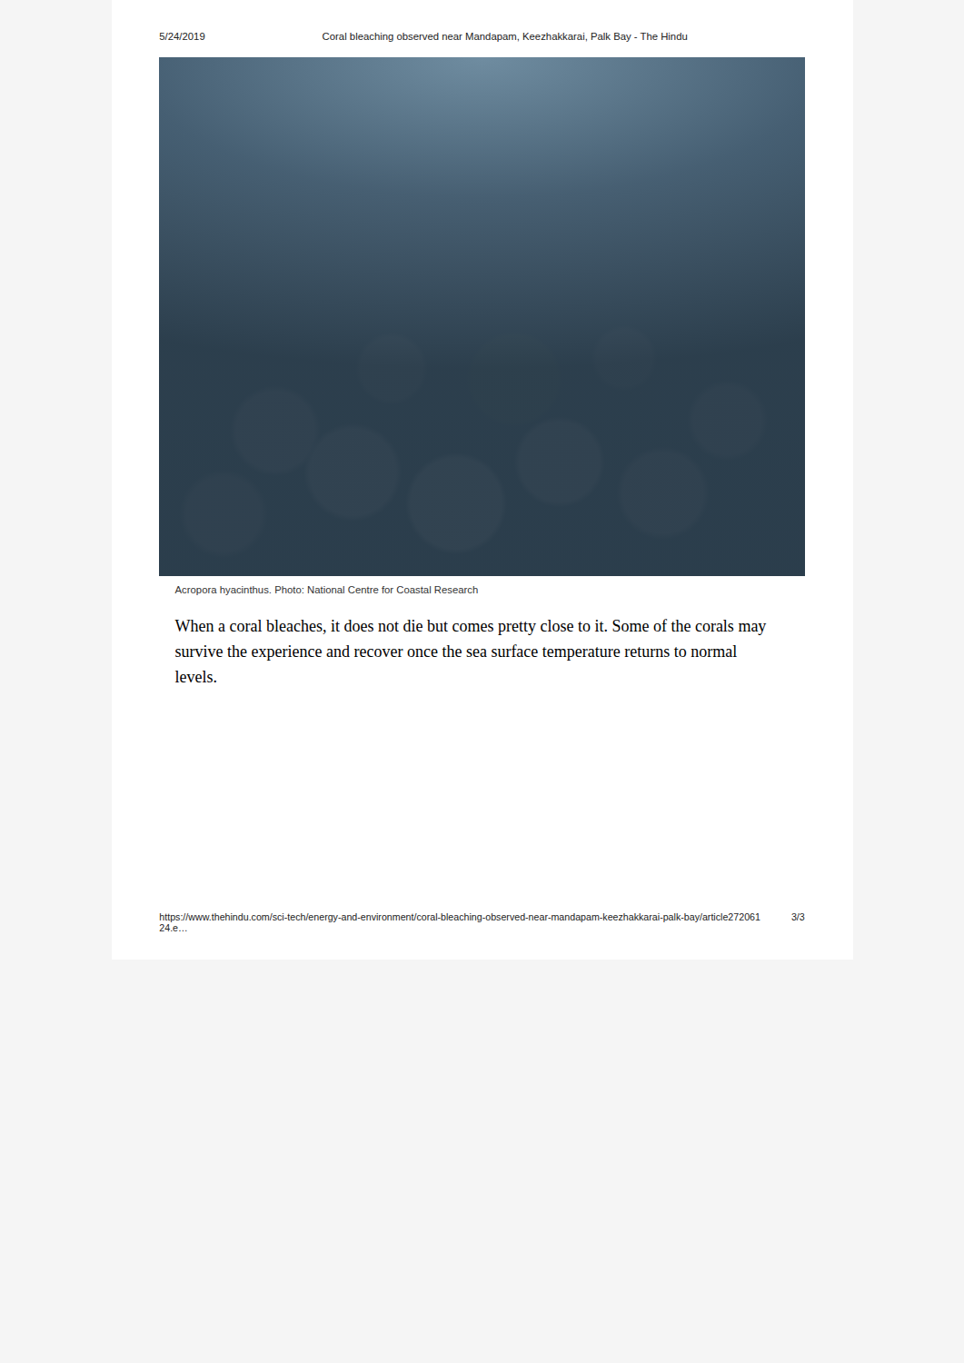5/24/2019 Coral bleaching observed near Mandapam, Keezhakkarai, Palk Bay - The Hindu
Acropora hyacinthus. Photo: National Centre for Coastal Research
When a coral bleaches, it does not die but comes pretty close to it. Some of the corals may survive the experience and recover once the sea surface temperature returns to normal levels.
https://www.thehindu.com/sci-tech/energy-and-environment/coral-bleaching-observed-near-mandapam-keezhakkarai-palk-bay/article27206124.e… 3/3